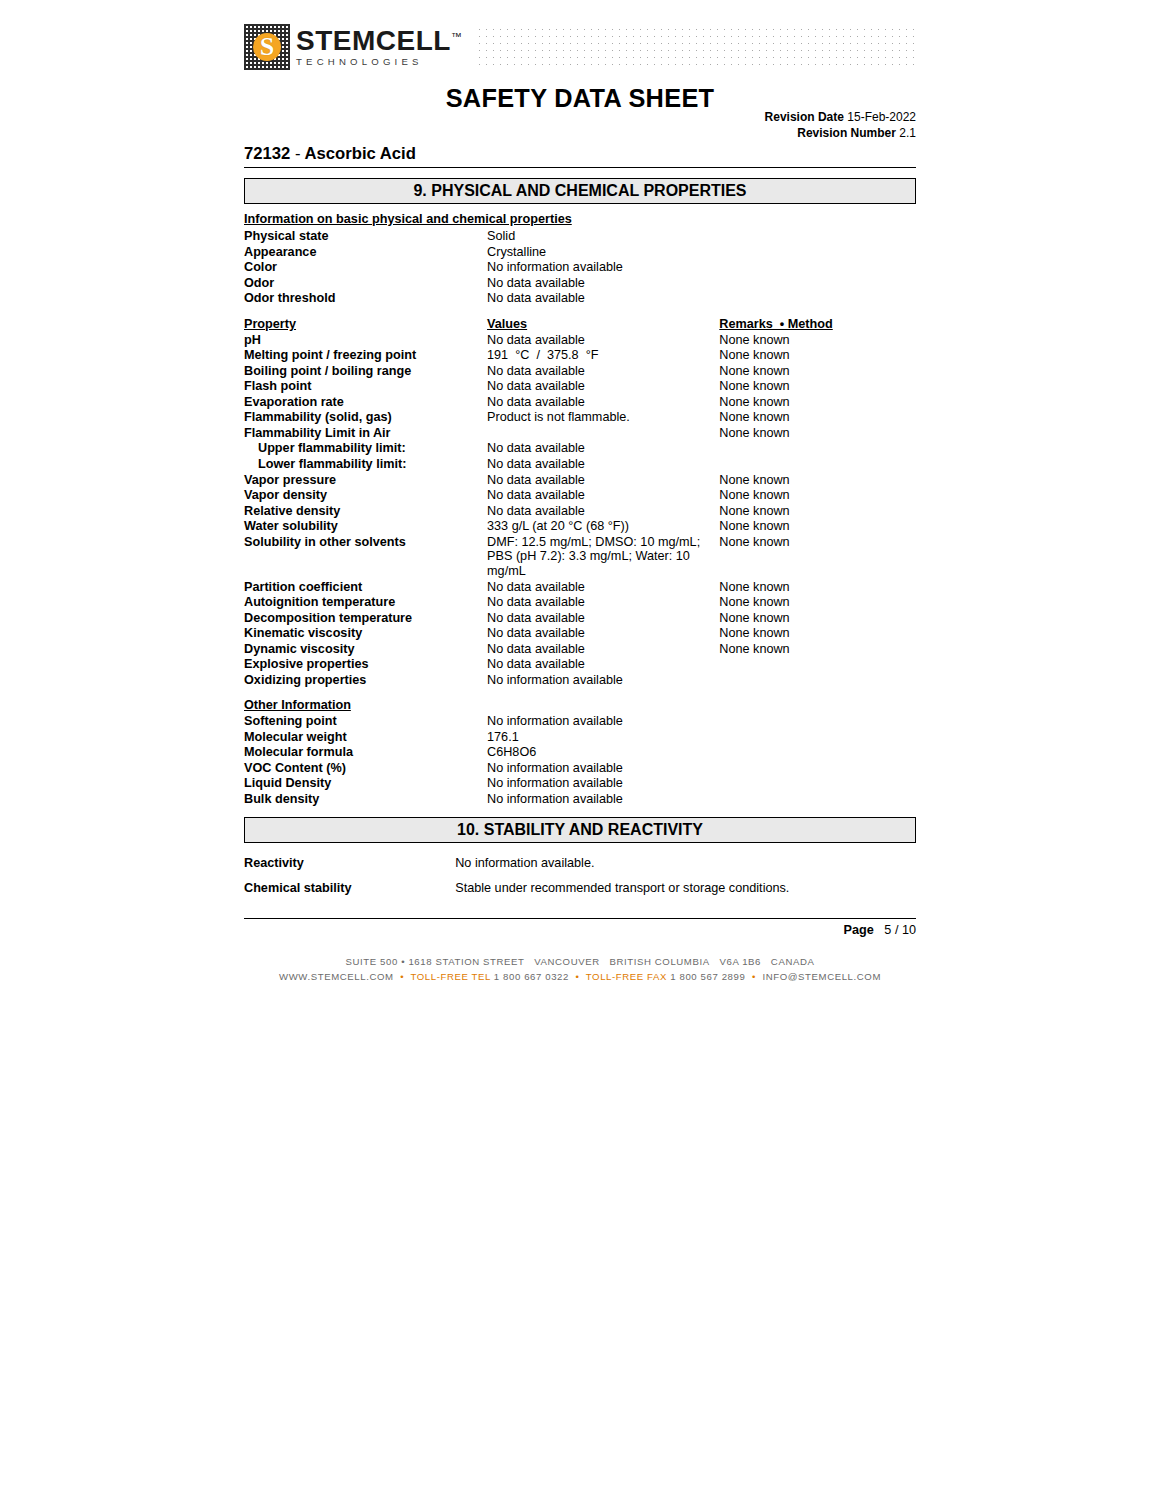S
STEMCELL™
TECHNOLOGIES
SAFETY DATA SHEET
Revision Date 15-Feb-2022
Revision Number 2.1
72132 - Ascorbic Acid
9. PHYSICAL AND CHEMICAL PROPERTIES
Information on basic physical and chemical properties
| Physical state | Solid | |
| Appearance | Crystalline | |
| Color | No information available | |
| Odor | No data available | |
| Odor threshold | No data available | |
| Property | Values | Remarks • Method |
| pH | No data available | None known |
| Melting point / freezing point | 191 °C / 375.8 °F | None known |
| Boiling point / boiling range | No data available | None known |
| Flash point | No data available | None known |
| Evaporation rate | No data available | None known |
| Flammability (solid, gas) | Product is not flammable. | None known |
| Flammability Limit in Air | | None known |
| Upper flammability limit: | No data available | |
| Lower flammability limit: | No data available | |
| Vapor pressure | No data available | None known |
| Vapor density | No data available | None known |
| Relative density | No data available | None known |
| Water solubility | 333 g/L (at 20 °C (68 °F)) | None known |
| Solubility in other solvents | DMF: 12.5 mg/mL; DMSO: 10 mg/mL; PBS (pH 7.2): 3.3 mg/mL; Water: 10 mg/mL | None known |
| Partition coefficient | No data available | None known |
| Autoignition temperature | No data available | None known |
| Decomposition temperature | No data available | None known |
| Kinematic viscosity | No data available | None known |
| Dynamic viscosity | No data available | None known |
| Explosive properties | No data available | |
| Oxidizing properties | No information available | |
| Other Information | | |
| Softening point | No information available | |
| Molecular weight | 176.1 | |
| Molecular formula | C6H8O6 | |
| VOC Content (%) | No information available | |
| Liquid Density | No information available | |
| Bulk density | No information available | |
10. STABILITY AND REACTIVITY
| Reactivity | No information available. |
| Chemical stability | Stable under recommended transport or storage conditions. |
Page 5 / 10
SUITE 500 • 1618 STATION STREET VANCOUVER BRITISH COLUMBIA V6A 1B6 CANADA
WWW.STEMCELL.COM • TOLL-FREE TEL 1 800 667 0322 • TOLL-FREE FAX 1 800 567 2899 • INFO@STEMCELL.COM